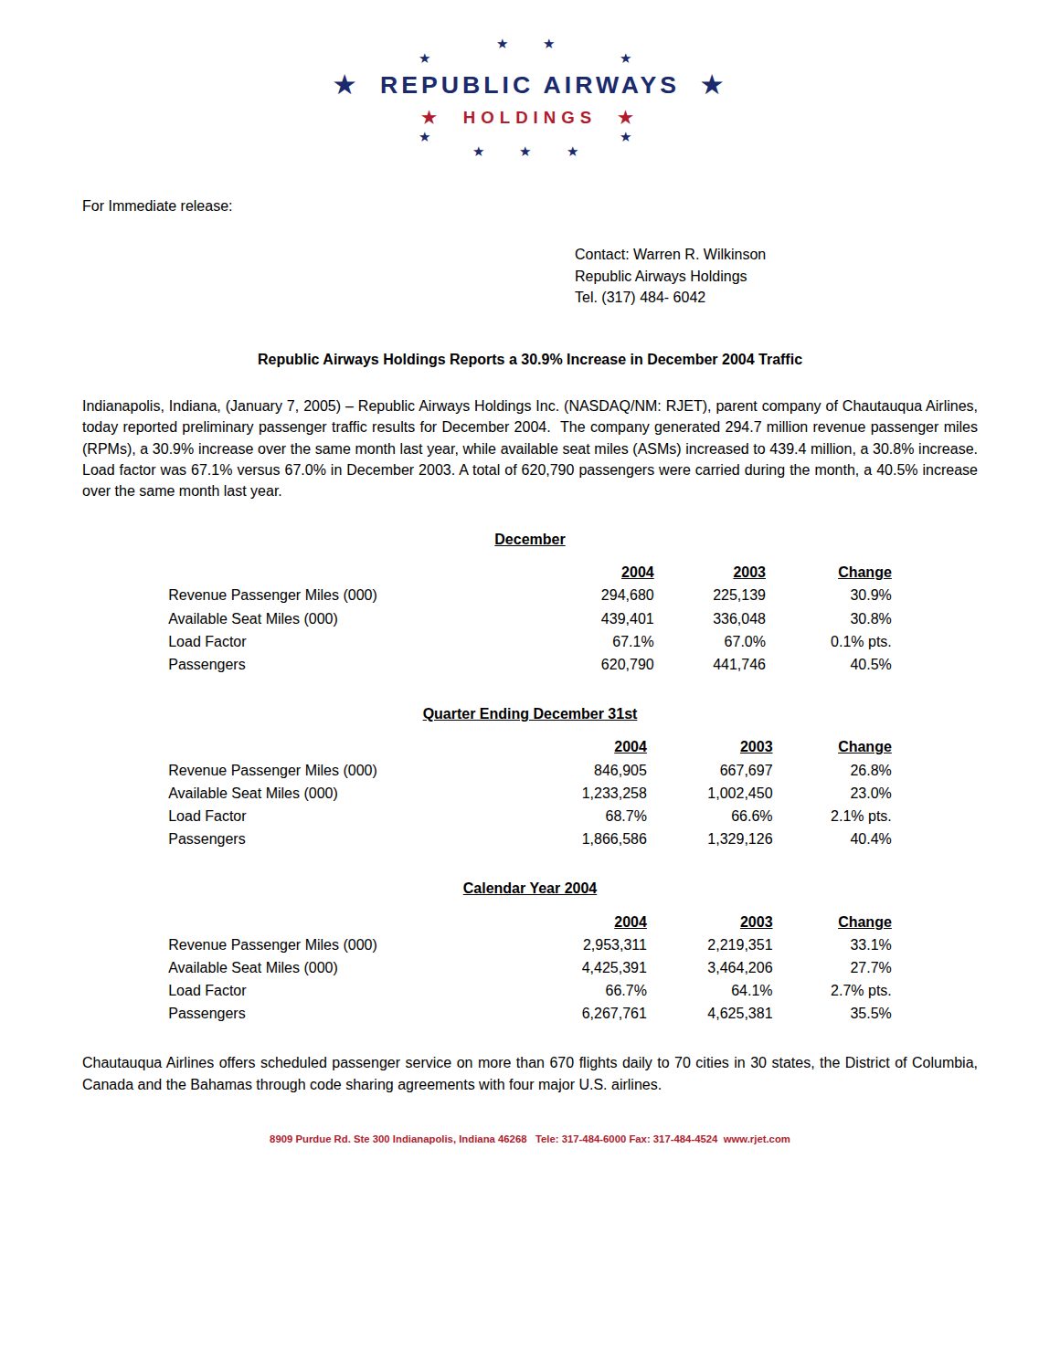★ ★
★ ★
★ REPUBLIC AIRWAYS ★
★ HOLDINGS ★
★ ★
★ ★ ★
For Immediate release:
Contact: Warren R. Wilkinson
Republic Airways Holdings
Tel. (317) 484- 6042
Republic Airways Holdings Reports a 30.9% Increase in December 2004 Traffic
Indianapolis, Indiana, (January 7, 2005) – Republic Airways Holdings Inc. (NASDAQ/NM: RJET), parent company of Chautauqua Airlines, today reported preliminary passenger traffic results for December 2004. The company generated 294.7 million revenue passenger miles (RPMs), a 30.9% increase over the same month last year, while available seat miles (ASMs) increased to 439.4 million, a 30.8% increase. Load factor was 67.1% versus 67.0% in December 2003. A total of 620,790 passengers were carried during the month, a 40.5% increase over the same month last year.
December
| | 2004 | 2003 | Change |
| --- | --- | --- | --- |
| Revenue Passenger Miles (000) | 294,680 | 225,139 | 30.9% |
| Available Seat Miles (000) | 439,401 | 336,048 | 30.8% |
| Load Factor | 67.1% | 67.0% | 0.1% pts. |
| Passengers | 620,790 | 441,746 | 40.5% |
Quarter Ending December 31st
| | 2004 | 2003 | Change |
| --- | --- | --- | --- |
| Revenue Passenger Miles (000) | 846,905 | 667,697 | 26.8% |
| Available Seat Miles (000) | 1,233,258 | 1,002,450 | 23.0% |
| Load Factor | 68.7% | 66.6% | 2.1% pts. |
| Passengers | 1,866,586 | 1,329,126 | 40.4% |
Calendar Year 2004
| | 2004 | 2003 | Change |
| --- | --- | --- | --- |
| Revenue Passenger Miles (000) | 2,953,311 | 2,219,351 | 33.1% |
| Available Seat Miles (000) | 4,425,391 | 3,464,206 | 27.7% |
| Load Factor | 66.7% | 64.1% | 2.7% pts. |
| Passengers | 6,267,761 | 4,625,381 | 35.5% |
Chautauqua Airlines offers scheduled passenger service on more than 670 flights daily to 70 cities in 30 states, the District of Columbia, Canada and the Bahamas through code sharing agreements with four major U.S. airlines.
8909 Purdue Rd. Ste 300 Indianapolis, Indiana 46268 Tele: 317-484-6000 Fax: 317-484-4524 www.rjet.com